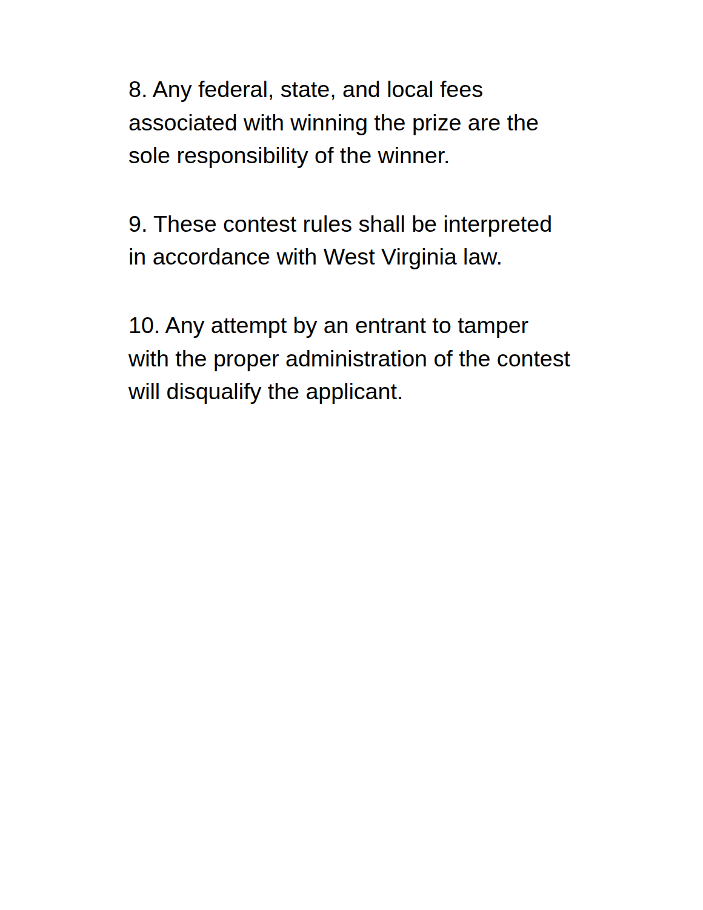8. Any federal, state, and local fees associated with winning the prize are the sole responsibility of the winner.
9. These contest rules shall be interpreted in accordance with West Virginia law.
10. Any attempt by an entrant to tamper with the proper administration of the contest will disqualify the applicant.